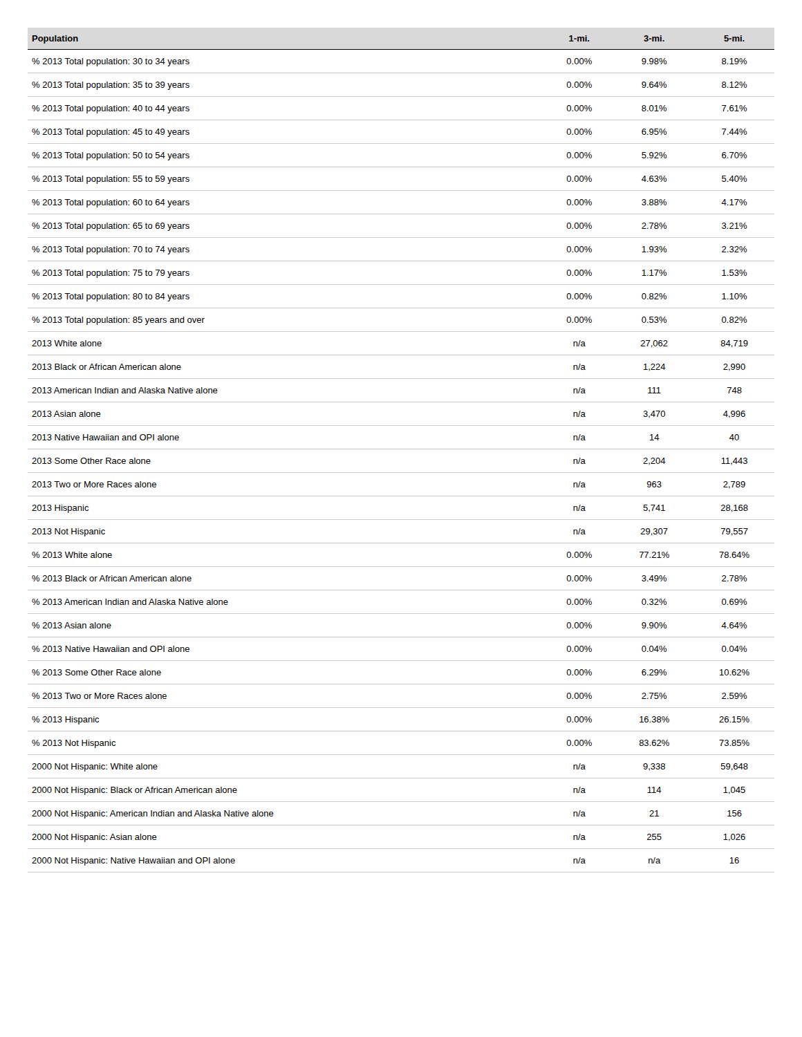| Population | 1-mi. | 3-mi. | 5-mi. |
| --- | --- | --- | --- |
| % 2013 Total population: 30 to 34 years | 0.00% | 9.98% | 8.19% |
| % 2013 Total population: 35 to 39 years | 0.00% | 9.64% | 8.12% |
| % 2013 Total population: 40 to 44 years | 0.00% | 8.01% | 7.61% |
| % 2013 Total population: 45 to 49 years | 0.00% | 6.95% | 7.44% |
| % 2013 Total population: 50 to 54 years | 0.00% | 5.92% | 6.70% |
| % 2013 Total population: 55 to 59 years | 0.00% | 4.63% | 5.40% |
| % 2013 Total population: 60 to 64 years | 0.00% | 3.88% | 4.17% |
| % 2013 Total population: 65 to 69 years | 0.00% | 2.78% | 3.21% |
| % 2013 Total population: 70 to 74 years | 0.00% | 1.93% | 2.32% |
| % 2013 Total population: 75 to 79 years | 0.00% | 1.17% | 1.53% |
| % 2013 Total population: 80 to 84 years | 0.00% | 0.82% | 1.10% |
| % 2013 Total population: 85 years and over | 0.00% | 0.53% | 0.82% |
| 2013 White alone | n/a | 27,062 | 84,719 |
| 2013 Black or African American alone | n/a | 1,224 | 2,990 |
| 2013 American Indian and Alaska Native alone | n/a | 111 | 748 |
| 2013 Asian alone | n/a | 3,470 | 4,996 |
| 2013 Native Hawaiian and OPI alone | n/a | 14 | 40 |
| 2013 Some Other Race alone | n/a | 2,204 | 11,443 |
| 2013 Two or More Races alone | n/a | 963 | 2,789 |
| 2013 Hispanic | n/a | 5,741 | 28,168 |
| 2013 Not Hispanic | n/a | 29,307 | 79,557 |
| % 2013 White alone | 0.00% | 77.21% | 78.64% |
| % 2013 Black or African American alone | 0.00% | 3.49% | 2.78% |
| % 2013 American Indian and Alaska Native alone | 0.00% | 0.32% | 0.69% |
| % 2013 Asian alone | 0.00% | 9.90% | 4.64% |
| % 2013 Native Hawaiian and OPI alone | 0.00% | 0.04% | 0.04% |
| % 2013 Some Other Race alone | 0.00% | 6.29% | 10.62% |
| % 2013 Two or More Races alone | 0.00% | 2.75% | 2.59% |
| % 2013 Hispanic | 0.00% | 16.38% | 26.15% |
| % 2013 Not Hispanic | 0.00% | 83.62% | 73.85% |
| 2000 Not Hispanic: White alone | n/a | 9,338 | 59,648 |
| 2000 Not Hispanic: Black or African American alone | n/a | 114 | 1,045 |
| 2000 Not Hispanic: American Indian and Alaska Native alone | n/a | 21 | 156 |
| 2000 Not Hispanic: Asian alone | n/a | 255 | 1,026 |
| 2000 Not Hispanic: Native Hawaiian and OPI alone | n/a | n/a | 16 |